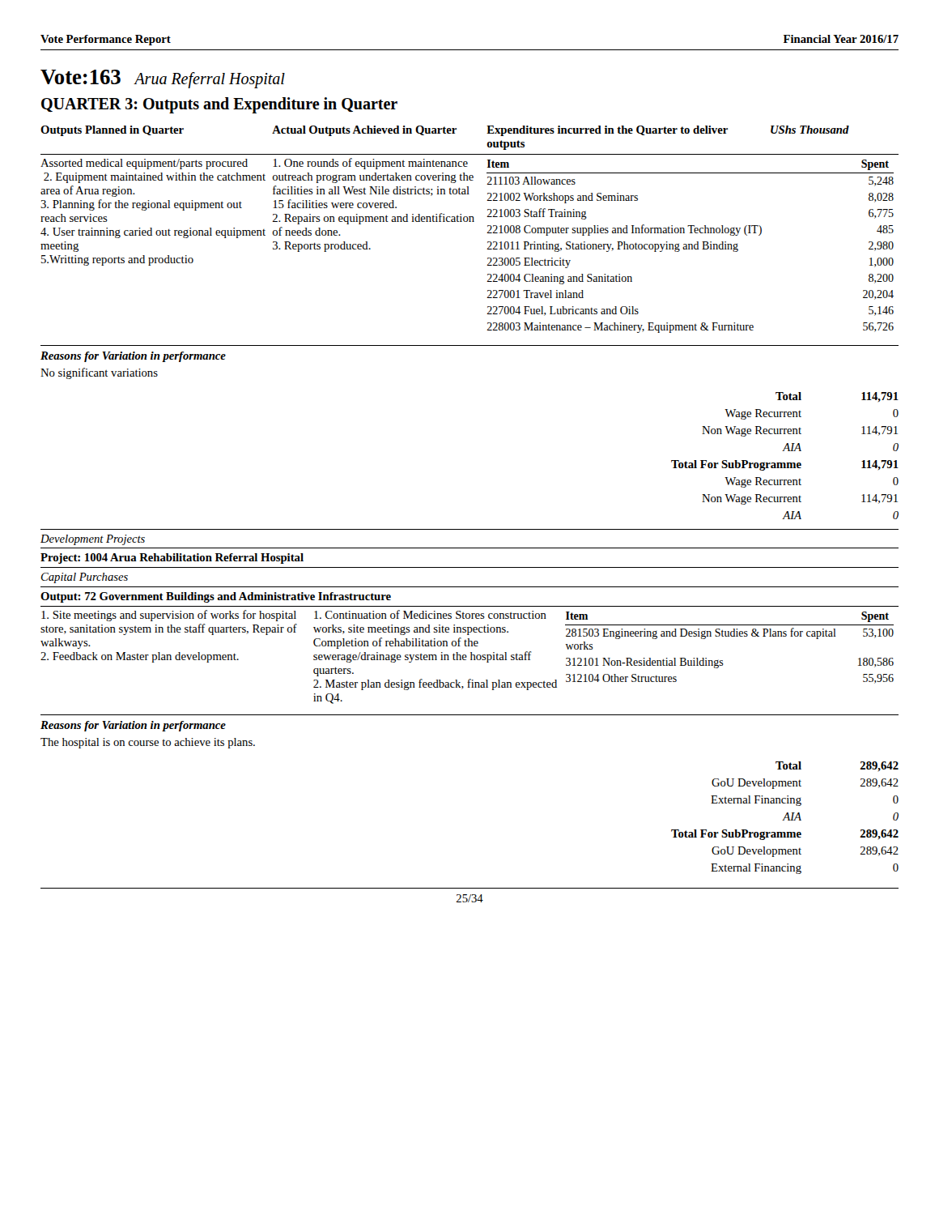Vote Performance Report Financial Year 2016/17
Vote:163 Arua Referral Hospital
QUARTER 3: Outputs and Expenditure in Quarter
| Outputs Planned in Quarter | Actual Outputs Achieved in Quarter | Expenditures incurred in the Quarter to deliver outputs | UShs Thousand |
| --- | --- | --- | --- |
| Assorted medical equipment/parts procured 2. Equipment maintained within the catchment area of Arua region. 3. Planning for the regional equipment out reach services 4. User trainning caried out regional equipment meeting 5.Writting reports and productio | 1. One rounds of equipment maintenance outreach program undertaken covering the facilities in all West Nile districts; in total 15 facilities were covered. 2. Repairs on equipment and identification of needs done. 3. Reports produced. | / Item / Spent / / --- / --- / / 211103 Allowances / 5,248 / / 221002 Workshops and Seminars / 8,028 / / 221003 Staff Training / 6,775 / / 221008 Computer supplies and Information Technology (IT) / 485 / / 221011 Printing, Stationery, Photocopying and Binding / 2,980 / / 223005 Electricity / 1,000 / / 224004 Cleaning and Sanitation / 8,200 / / 227001 Travel inland / 20,204 / / 227004 Fuel, Lubricants and Oils / 5,146 / / 228003 Maintenance – Machinery, Equipment & Furniture / 56,726 / |
Reasons for Variation in performance
No significant variations
| Total | 114,791 |
| Wage Recurrent | 0 |
| Non Wage Recurrent | 114,791 |
| AIA | 0 |
| Total For SubProgramme | 114,791 |
| Wage Recurrent | 0 |
| Non Wage Recurrent | 114,791 |
| AIA | 0 |
Development Projects
Project: 1004 Arua Rehabilitation Referral Hospital
Capital Purchases
Output: 72 Government Buildings and Administrative Infrastructure
| 1. Site meetings and supervision of works for hospital store, sanitation system in the staff quarters, Repair of walkways. 2. Feedback on Master plan development. | 1. Continuation of Medicines Stores construction works, site meetings and site inspections. Completion of rehabilitation of the sewerage/drainage system in the hospital staff quarters. 2. Master plan design feedback, final plan expected in Q4. | / Item / Spent / / --- / --- / / 281503 Engineering and Design Studies & Plans for capital works / 53,100 / / 312101 Non-Residential Buildings / 180,586 / / 312104 Other Structures / 55,956 / |
Reasons for Variation in performance
The hospital is on course to achieve its plans.
| Total | 289,642 |
| GoU Development | 289,642 |
| External Financing | 0 |
| AIA | 0 |
| Total For SubProgramme | 289,642 |
| GoU Development | 289,642 |
| External Financing | 0 |
25/34